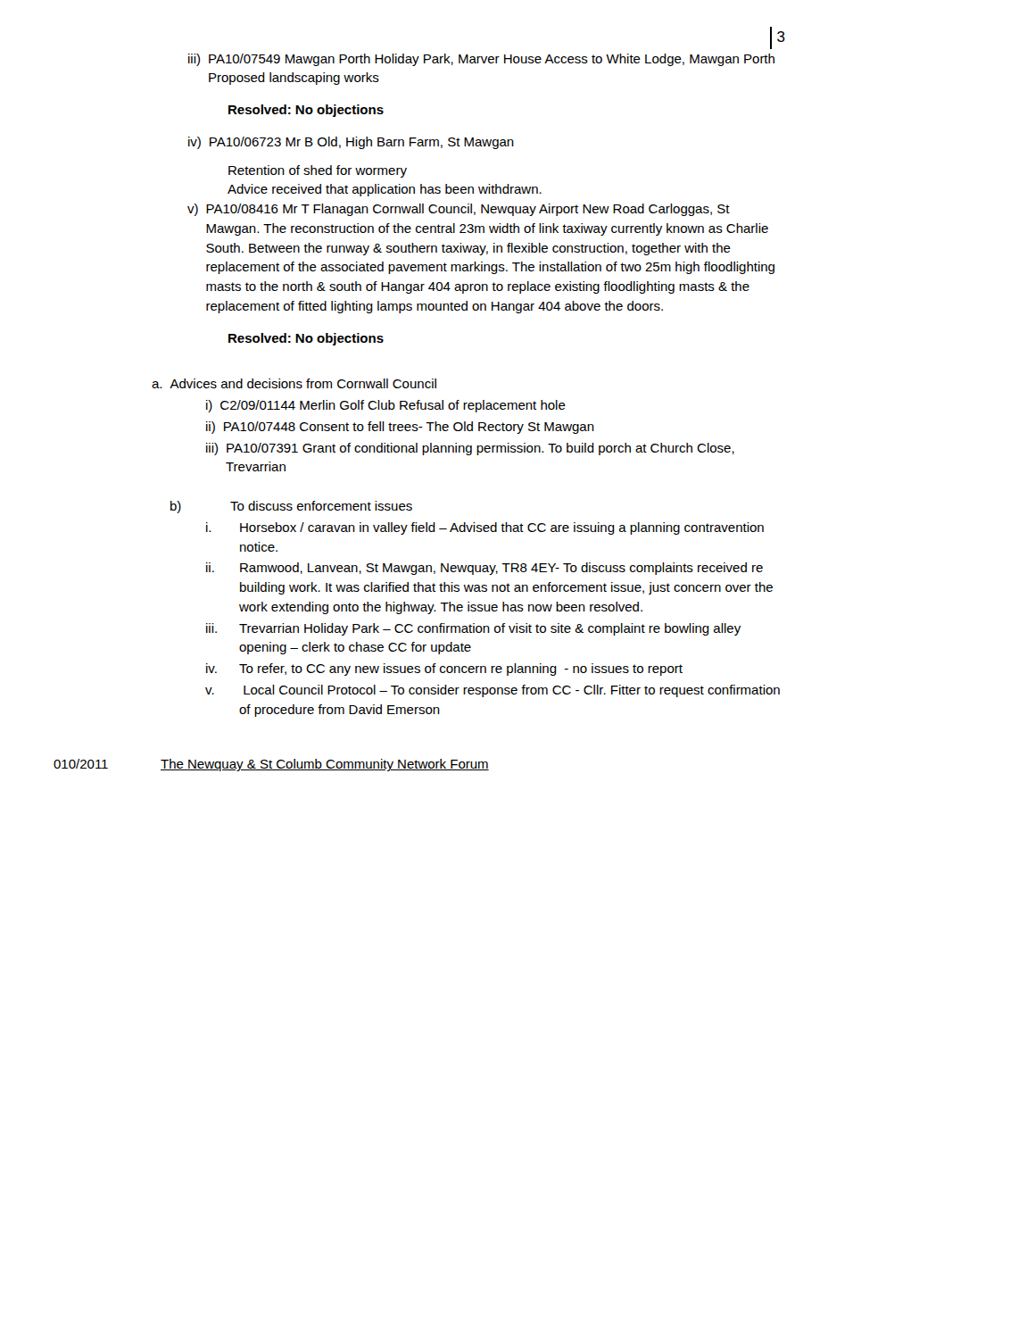3
iii)
PA10/07549 Mawgan Porth Holiday Park, Marver House Access to White Lodge, Mawgan Porth Proposed landscaping works
Resolved: No objections
iv)
PA10/06723 Mr B Old, High Barn Farm, St Mawgan
Retention of shed for wormery
Advice received that application has been withdrawn.
v)
PA10/08416 Mr T Flanagan Cornwall Council, Newquay Airport New Road Carloggas, St Mawgan. The reconstruction of the central 23m width of link taxiway currently known as Charlie South. Between the runway & southern taxiway, in flexible construction, together with the replacement of the associated pavement markings. The installation of two 25m high floodlighting masts to the north & south of Hangar 404 apron to replace existing floodlighting masts & the replacement of fitted lighting lamps mounted on Hangar 404 above the doors.
Resolved: No objections
a.
Advices and decisions from Cornwall Council
i)
C2/09/01144 Merlin Golf Club Refusal of replacement hole
ii)
PA10/07448 Consent to fell trees- The Old Rectory St Mawgan
iii)
PA10/07391 Grant of conditional planning permission. To build porch at Church Close, Trevarrian
b)
To discuss enforcement issues
i.
Horsebox / caravan in valley field – Advised that CC are issuing a planning contravention notice.
ii.
Ramwood, Lanvean, St Mawgan, Newquay, TR8 4EY- To discuss complaints received re building work. It was clarified that this was not an enforcement issue, just concern over the work extending onto the highway. The issue has now been resolved.
iii.
Trevarrian Holiday Park – CC confirmation of visit to site & complaint re bowling alley opening – clerk to chase CC for update
iv.
To refer, to CC any new issues of concern re planning - no issues to report
v.
Local Council Protocol – To consider response from CC - Cllr. Fitter to request confirmation of procedure from David Emerson
010/2011
The Newquay & St Columb Community Network Forum